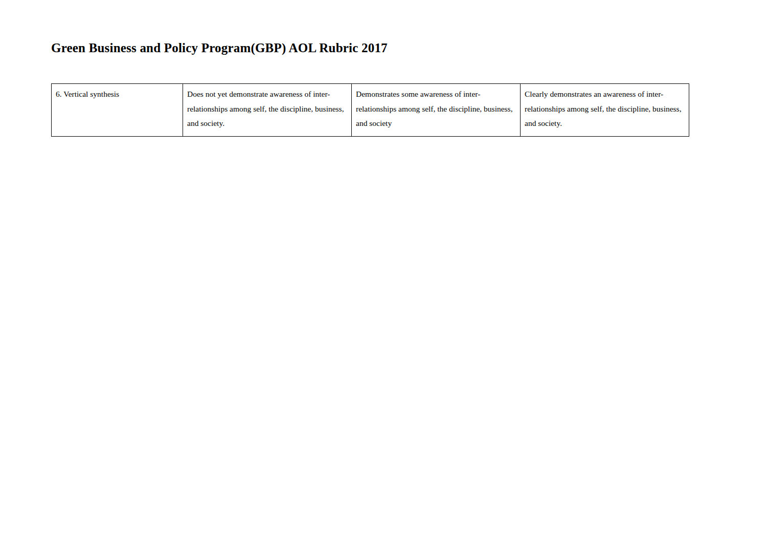Green Business and Policy Program(GBP) AOL Rubric 2017
| 6. Vertical synthesis | Does not yet demonstrate awareness of inter-relationships among self, the discipline, business, and society. | Demonstrates some awareness of inter-relationships among self, the discipline, business, and society | Clearly demonstrates an awareness of inter-relationships among self, the discipline, business, and society. |